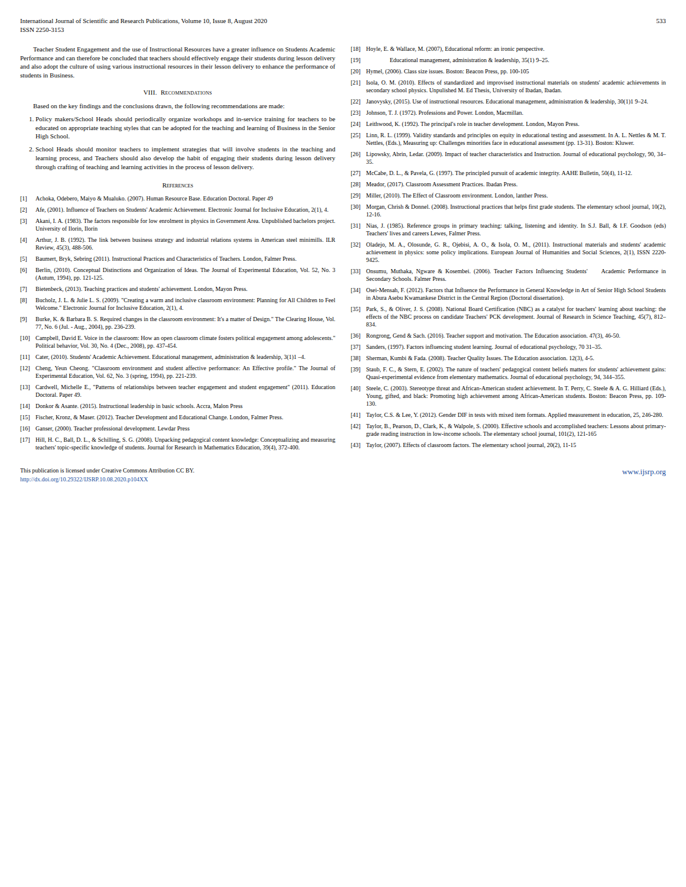International Journal of Scientific and Research Publications, Volume 10, Issue 8, August 2020
ISSN 2250-3153
533
Teacher Student Engagement and the use of Instructional Resources have a greater influence on Students Academic Performance and can therefore be concluded that teachers should effectively engage their students during lesson delivery and also adopt the culture of using various instructional resources in their lesson delivery to enhance the performance of students in Business.
VIII. Recommendations
Based on the key findings and the conclusions drawn, the following recommendations are made:
Policy makers/School Heads should periodically organize workshops and in-service training for teachers to be educated on appropriate teaching styles that can be adopted for the teaching and learning of Business in the Senior High School.
School Heads should monitor teachers to implement strategies that will involve students in the teaching and learning process, and Teachers should also develop the habit of engaging their students during lesson delivery through crafting of teaching and learning activities in the process of lesson delivery.
References
[1] Achoka, Odebero, Maiyo & Mualuko. (2007). Human Resource Base. Education Doctoral. Paper 49
[2] Afe, (2001). Influence of Teachers on Students' Academic Achievement. Electronic Journal for Inclusive Education, 2(1), 4.
[3] Akani, I. A. (1983). The factors responsible for low enrolment in physics in Government Area. Unpublished bachelors project. University of Ilorin, Ilorin
[4] Arthur, J. B. (1992). The link between business strategy and industrial relations systems in American steel minimills. ILR Review, 45(3), 488-506.
[5] Baumert, Bryk, Sebring (2011). Instructional Practices and Characteristics of Teachers. London, Falmer Press.
[6] Berlin, (2010). Conceptual Distinctions and Organization of Ideas. The Journal of Experimental Education, Vol. 52, No. 3 (Autum, 1994), pp. 121-125.
[7] Bietenbeck, (2013). Teaching practices and students' achievement. London, Mayon Press.
[8] Bucholz, J. L. & Julie L. S. (2009). "Creating a warm and inclusive classroom environment: Planning for All Children to Feel Welcome." Electronic Journal for Inclusive Education, 2(1), 4.
[9] Burke, K. & Barbara B. S. Required changes in the classroom environment: It's a matter of Design." The Clearing House, Vol. 77, No. 6 (Jul. - Aug., 2004), pp. 236-239.
[10] Campbell, David E. Voice in the classroom: How an open classroom climate fosters political engagement among adolescents." Political behavior, Vol. 30, No. 4 (Dec., 2008), pp. 437-454.
[11] Cater, (2010). Students' Academic Achievement. Educational management, administration & leadership, 3(1)1 –4.
[12] Cheng, Yeun Cheong. "Classroom environment and student affective performance: An Effective profile." The Journal of Experimental Education, Vol. 62, No. 3 (spring, 1994), pp. 221-239.
[13] Cardwell, Michelle E., "Patterns of relationships between teacher engagement and student engagement" (2011). Education Doctoral. Paper 49.
[14] Donkor & Asante. (2015). Instructional leadership in basic schools. Accra, Malon Press
[15] Fischer, Kronz, & Maser. (2012). Teacher Development and Educational Change. London, Falmer Press.
[16] Ganser, (2000). Teacher professional development. Lewdar Press
[17] Hill, H. C., Ball, D. L., & Schilling, S. G. (2008). Unpacking pedagogical content knowledge: Conceptualizing and measuring teachers' topic-specific knowledge of students. Journal for Research in Mathematics Education, 39(4), 372-400.
[18] Hoyle, E. & Wallace, M. (2007), Educational reform: an ironic perspective.
[19] Educational management, administration & leadership, 35(1) 9–25.
[20] Hymel, (2006). Class size issues. Boston: Beacon Press, pp. 100-105
[21] Isola, O. M. (2010). Effects of standardized and improvised instructional materials on students' academic achievements in secondary school physics. Unpulished M. Ed Thesis, University of Ibadan, Ibadan.
[22] Janovysky, (2015). Use of instructional resources. Educational management, administration & leadership, 30(1)1 9–24.
[23] Johnson, T. J. (1972). Professions and Power. London, Macmillan.
[24] Leithwood, K. (1992). The principal's role in teacher development. London, Mayon Press.
[25] Linn, R. L. (1999). Validity standards and principles on equity in educational testing and assessment. In A. L. Nettles & M. T. Nettles, (Eds.), Measuring up: Challenges minorities face in educational assessment (pp. 13-31). Boston: Kluwer.
[26] Lipowsky, Abrin, Ledar. (2009). Impact of teacher characteristics and Instruction. Journal of educational psychology, 90, 34–35.
[27] McCabe, D. L., & Pavela, G. (1997). The principled pursuit of academic integrity. AAHE Bulletin, 50(4), 11-12.
[28] Meador, (2017). Classroom Assessment Practices. Ibadan Press.
[29] Miller, (2010). The Effect of Classroom environment. London, lanther Press.
[30] Morgan, Chrish & Donnel. (2008). Instructional practices that helps first grade students. The elementary school journal, 10(2), 12-16.
[31] Nias, J. (1985). Reference groups in primary teaching: talking, listening and identity. In S.J. Ball, & I.F. Goodson (eds) Teachers' lives and careers Lewes, Falmer Press.
[32] Oladejo, M. A., Olosunde, G. R., Ojebisi, A. O., & Isola, O. M., (2011). Instructional materials and students' academic achievement in physics: some policy implications. European Journal of Humanities and Social Sciences, 2(1), ISSN 2220-9425.
[33] Onsumu, Muthaka, Ngware & Kosembei. (2006). Teacher Factors Influencing Students' Academic Performance in Secondary Schools. Falmer Press.
[34] Osei-Mensah, F. (2012). Factors that Influence the Performance in General Knowledge in Art of Senior High School Students in Abura Asebu Kwamankese District in the Central Region (Doctoral dissertation).
[35] Park, S., & Oliver, J. S. (2008). National Board Certification (NBC) as a catalyst for teachers' learning about teaching: the effects of the NBC process on candidate Teachers' PCK development. Journal of Research in Science Teaching, 45(7), 812–834.
[36] Rongrong, Gend & Sach. (2016). Teacher support and motivation. The Education association. 47(3), 46-50.
[37] Sanders, (1997). Factors influencing student learning. Journal of educational psychology, 70 31–35.
[38] Sherman, Kumbi & Fada. (2008). Teacher Quality Issues. The Education association. 12(3), 4-5.
[39] Staub, F. C., & Stern, E. (2002). The nature of teachers' pedagogical content beliefs matters for students' achievement gains: Quasi-experimental evidence from elementary mathematics. Journal of educational psychology, 94, 344–355.
[40] Steele, C. (2003). Stereotype threat and African-American student achievement. In T. Perry, C. Steele & A. G. Hilliard (Eds.), Young, gifted, and black: Promoting high achievement among African-American students. Boston: Beacon Press, pp. 109-130.
[41] Taylor, C.S. & Lee, Y. (2012). Gender DIF in tests with mixed item formats. Applied measurement in education, 25, 246-280.
[42] Taylor, B., Pearson, D., Clark, K., & Walpole, S. (2000). Effective schools and accomplished teachers: Lessons about primary-grade reading instruction in low-income schools. The elementary school journal, 101(2), 121-165
[43] Taylor, (2007). Effects of classroom factors. The elementary school journal, 20(2), 11-15
This publication is licensed under Creative Commons Attribution CC BY. http://dx.doi.org/10.29322/IJSRP.10.08.2020.p104XX
www.ijsrp.org